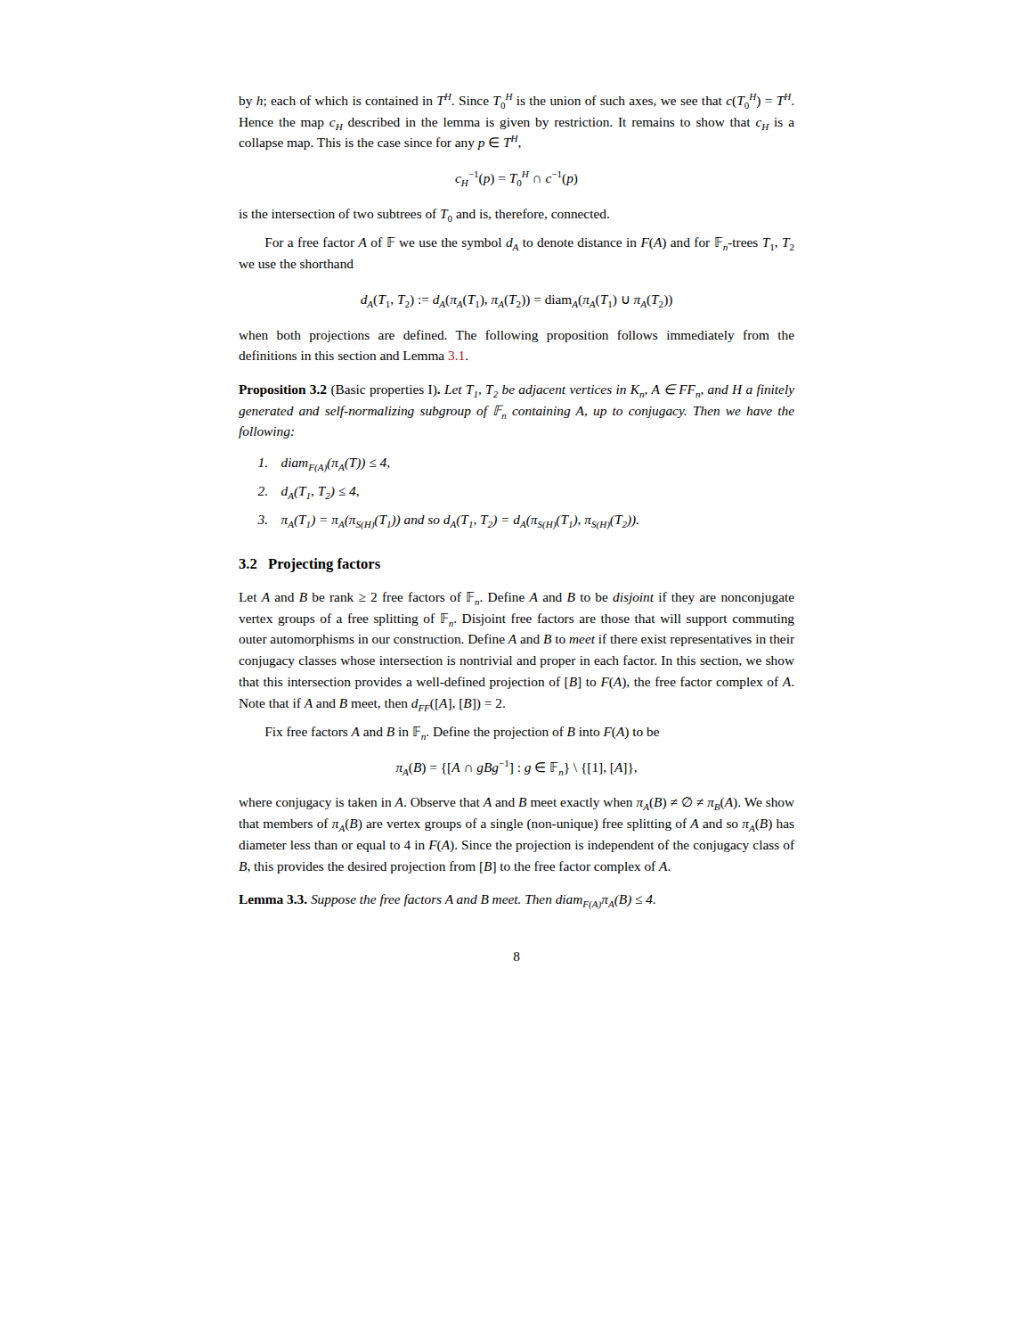by h; each of which is contained in TH. Since T0H is the union of such axes, we see that c(T0H) = TH. Hence the map cH described in the lemma is given by restriction. It remains to show that cH is a collapse map. This is the case since for any p ∈ TH,
cH−1(p) = T0H ∩ c−1(p)
is the intersection of two subtrees of T0 and is, therefore, connected.□
For a free factor A of 𝔽 we use the symbol dA to denote distance in F(A) and for 𝔽n-trees T1, T2 we use the shorthand
dA(T1, T2) := dA(πA(T1), πA(T2)) = diamA(πA(T1) ∪ πA(T2))
when both projections are defined. The following proposition follows immediately from the definitions in this section and Lemma 3.1.
Proposition 3.2 (Basic properties I). Let T1, T2 be adjacent vertices in Kn, A ∈ FFn, and H a finitely generated and self-normalizing subgroup of 𝔽n containing A, up to conjugacy. Then we have the following:
diamF(A)(πA(T)) ≤ 4,
dA(T1, T2) ≤ 4,
πA(T1) = πA(πS(H)(T1)) and so dA(T1, T2) = dA(πS(H)(T1), πS(H)(T2)).
3.2 Projecting factors
Let A and B be rank ≥ 2 free factors of 𝔽n. Define A and B to be disjoint if they are nonconjugate vertex groups of a free splitting of 𝔽n. Disjoint free factors are those that will support commuting outer automorphisms in our construction. Define A and B to meet if there exist representatives in their conjugacy classes whose intersection is nontrivial and proper in each factor. In this section, we show that this intersection provides a well-defined projection of [B] to F(A), the free factor complex of A. Note that if A and B meet, then dFF([A], [B]) = 2.
Fix free factors A and B in 𝔽n. Define the projection of B into F(A) to be
πA(B) = {[A ∩ gBg−1] : g ∈ 𝔽n} \ {[1], [A]},
where conjugacy is taken in A. Observe that A and B meet exactly when πA(B) ≠ ∅ ≠ πB(A). We show that members of πA(B) are vertex groups of a single (non-unique) free splitting of A and so πA(B) has diameter less than or equal to 4 in F(A). Since the projection is independent of the conjugacy class of B, this provides the desired projection from [B] to the free factor complex of A.
Lemma 3.3. Suppose the free factors A and B meet. Then diamF(A)πA(B) ≤ 4.
8